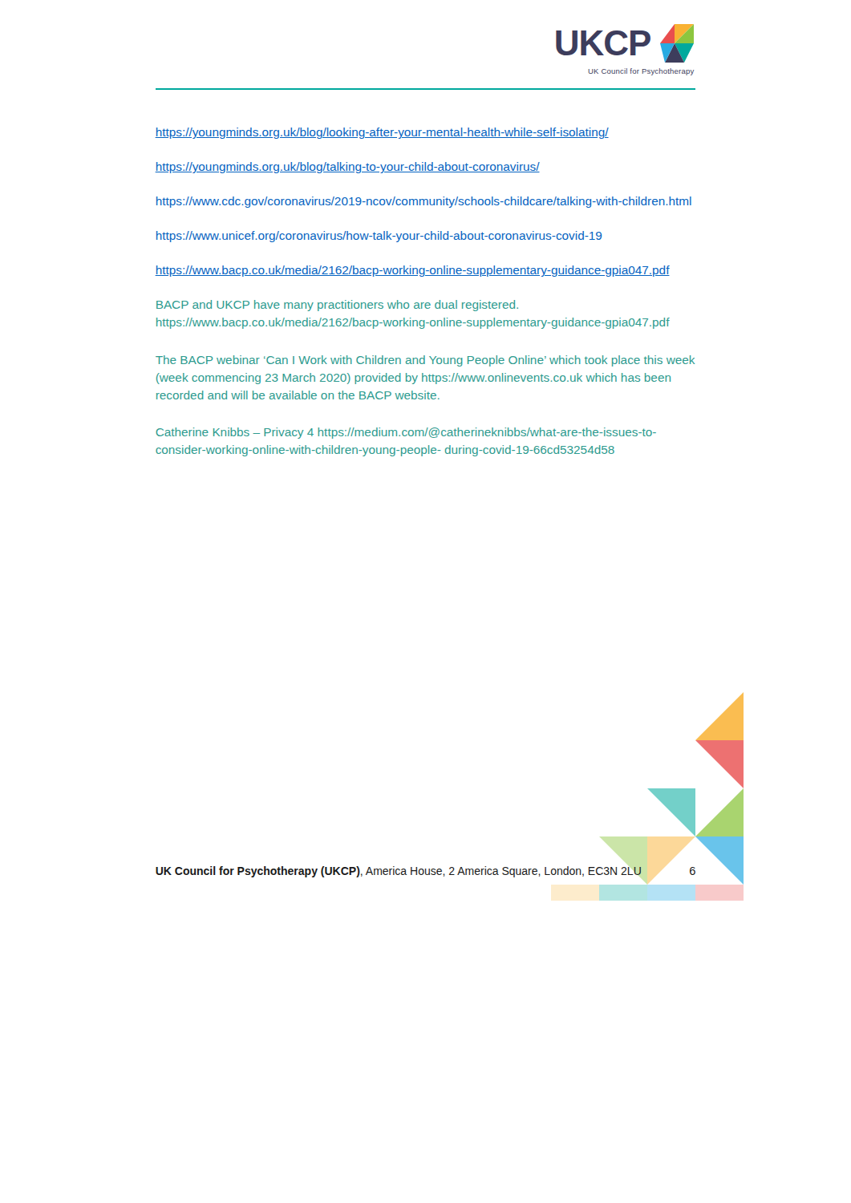UKCP
UK Council for Psychotherapy
https://youngminds.org.uk/blog/looking-after-your-mental-health-while-self-isolating/
https://youngminds.org.uk/blog/talking-to-your-child-about-coronavirus/
https://www.cdc.gov/coronavirus/2019-ncov/community/schools-childcare/talking-with-children.html
https://www.unicef.org/coronavirus/how-talk-your-child-about-coronavirus-covid-19
https://www.bacp.co.uk/media/2162/bacp-working-online-supplementary-guidance-gpia047.pdf
BACP and UKCP have many practitioners who are dual registered.
https://www.bacp.co.uk/media/2162/bacp-working-online-supplementary-guidance-gpia047.pdf
The BACP webinar ‘Can I Work with Children and Young People Online’ which took place this week (week commencing 23 March 2020) provided by https://www.onlinevents.co.uk which has been recorded and will be available on the BACP website.
Catherine Knibbs – Privacy 4 https://medium.com/@catherineknibbs/what-are-the-issues-to-consider-working-online-with-children-young-people- during-covid-19-66cd53254d58
UK Council for Psychotherapy (UKCP), America House, 2 America Square, London, EC3N 2LU
6